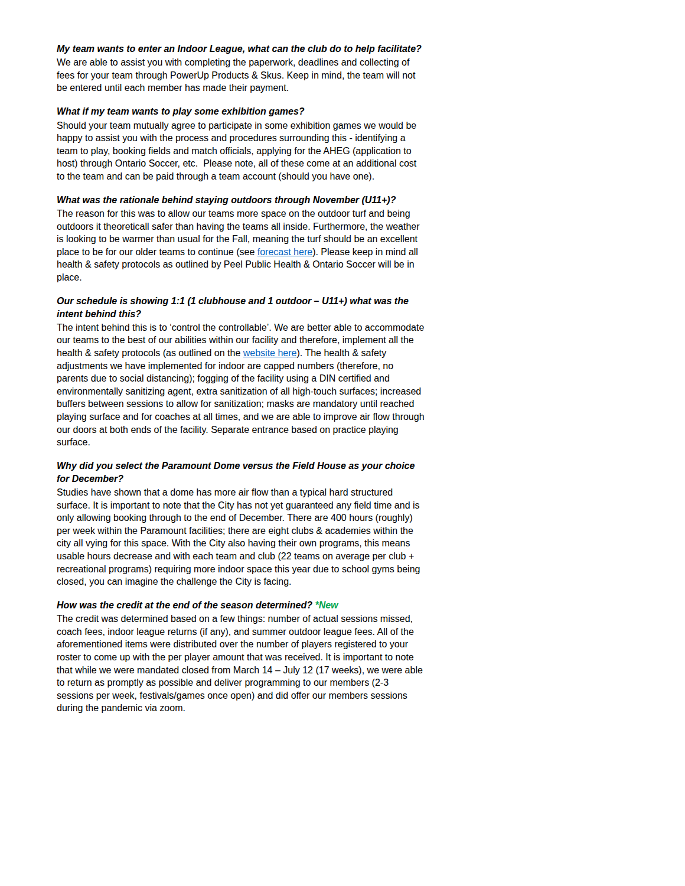My team wants to enter an Indoor League, what can the club do to help facilitate?
We are able to assist you with completing the paperwork, deadlines and collecting of fees for your team through PowerUp Products & Skus. Keep in mind, the team will not be entered until each member has made their payment.
What if my team wants to play some exhibition games?
Should your team mutually agree to participate in some exhibition games we would be happy to assist you with the process and procedures surrounding this - identifying a team to play, booking fields and match officials, applying for the AHEG (application to host) through Ontario Soccer, etc. Please note, all of these come at an additional cost to the team and can be paid through a team account (should you have one).
What was the rationale behind staying outdoors through November (U11+)?
The reason for this was to allow our teams more space on the outdoor turf and being outdoors it theoreticall safer than having the teams all inside. Furthermore, the weather is looking to be warmer than usual for the Fall, meaning the turf should be an excellent place to be for our older teams to continue (see forecast here). Please keep in mind all health & safety protocols as outlined by Peel Public Health & Ontario Soccer will be in place.
Our schedule is showing 1:1 (1 clubhouse and 1 outdoor – U11+) what was the intent behind this?
The intent behind this is to ‘control the controllable’. We are better able to accommodate our teams to the best of our abilities within our facility and therefore, implement all the health & safety protocols (as outlined on the website here). The health & safety adjustments we have implemented for indoor are capped numbers (therefore, no parents due to social distancing); fogging of the facility using a DIN certified and environmentally sanitizing agent, extra sanitization of all high-touch surfaces; increased buffers between sessions to allow for sanitization; masks are mandatory until reached playing surface and for coaches at all times, and we are able to improve air flow through our doors at both ends of the facility. Separate entrance based on practice playing surface.
Why did you select the Paramount Dome versus the Field House as your choice for December?
Studies have shown that a dome has more air flow than a typical hard structured surface. It is important to note that the City has not yet guaranteed any field time and is only allowing booking through to the end of December. There are 400 hours (roughly) per week within the Paramount facilities; there are eight clubs & academies within the city all vying for this space. With the City also having their own programs, this means usable hours decrease and with each team and club (22 teams on average per club + recreational programs) requiring more indoor space this year due to school gyms being closed, you can imagine the challenge the City is facing.
How was the credit at the end of the season determined? *New
The credit was determined based on a few things: number of actual sessions missed, coach fees, indoor league returns (if any), and summer outdoor league fees. All of the aforementioned items were distributed over the number of players registered to your roster to come up with the per player amount that was received. It is important to note that while we were mandated closed from March 14 – July 12 (17 weeks), we were able to return as promptly as possible and deliver programming to our members (2-3 sessions per week, festivals/games once open) and did offer our members sessions during the pandemic via zoom.